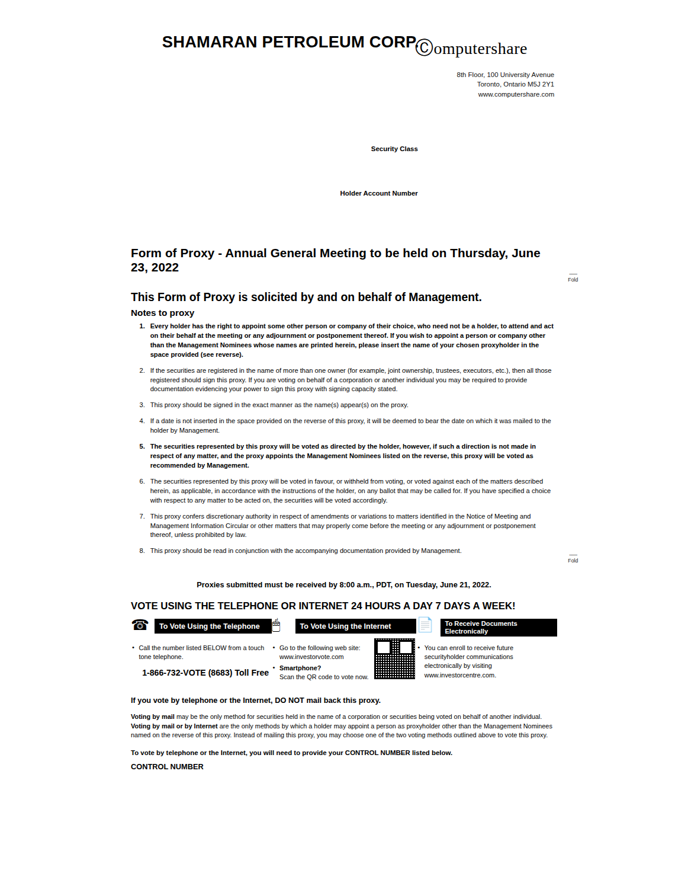------Fold
------Fold
SHAMARAN PETROLEUM CORP.
Ⓒomputershare
8th Floor, 100 University Avenue
Toronto, Ontario M5J 2Y1
www.computershare.com
Security Class
Holder Account Number
Form of Proxy - Annual General Meeting to be held on Thursday, June 23, 2022
This Form of Proxy is solicited by and on behalf of Management.
Notes to proxy
Every holder has the right to appoint some other person or company of their choice, who need not be a holder, to attend and act on their behalf at the meeting or any adjournment or postponement thereof. If you wish to appoint a person or company other than the Management Nominees whose names are printed herein, please insert the name of your chosen proxyholder in the space provided (see reverse).
If the securities are registered in the name of more than one owner (for example, joint ownership, trustees, executors, etc.), then all those registered should sign this proxy. If you are voting on behalf of a corporation or another individual you may be required to provide documentation evidencing your power to sign this proxy with signing capacity stated.
This proxy should be signed in the exact manner as the name(s) appear(s) on the proxy.
If a date is not inserted in the space provided on the reverse of this proxy, it will be deemed to bear the date on which it was mailed to the holder by Management.
The securities represented by this proxy will be voted as directed by the holder, however, if such a direction is not made in respect of any matter, and the proxy appoints the Management Nominees listed on the reverse, this proxy will be voted as recommended by Management.
The securities represented by this proxy will be voted in favour, or withheld from voting, or voted against each of the matters described herein, as applicable, in accordance with the instructions of the holder, on any ballot that may be called for. If you have specified a choice with respect to any matter to be acted on, the securities will be voted accordingly.
This proxy confers discretionary authority in respect of amendments or variations to matters identified in the Notice of Meeting and Management Information Circular or other matters that may properly come before the meeting or any adjournment or postponement thereof, unless prohibited by law.
This proxy should be read in conjunction with the accompanying documentation provided by Management.
Proxies submitted must be received by 8:00 a.m., PDT, on Tuesday, June 21, 2022.
VOTE USING THE TELEPHONE OR INTERNET 24 HOURS A DAY 7 DAYS A WEEK!
| ☎ To Vote Using the Telephone Call the number listed BELOW from a touch tone telephone. 1-866-732-VOTE (8683) Toll Free | 🖱 To Vote Using the Internet Go to the following web site: www.investorvote.com Smartphone? Scan the QR code to vote now. | 📄 To Receive Documents Electronically You can enroll to receive future securityholder communications electronically by visiting www.investorcentre.com. |
If you vote by telephone or the Internet, DO NOT mail back this proxy.
Voting by mail may be the only method for securities held in the name of a corporation or securities being voted on behalf of another individual.
Voting by mail or by Internet are the only methods by which a holder may appoint a person as proxyholder other than the Management Nominees named on the reverse of this proxy. Instead of mailing this proxy, you may choose one of the two voting methods outlined above to vote this proxy.
To vote by telephone or the Internet, you will need to provide your CONTROL NUMBER listed below.
CONTROL NUMBER